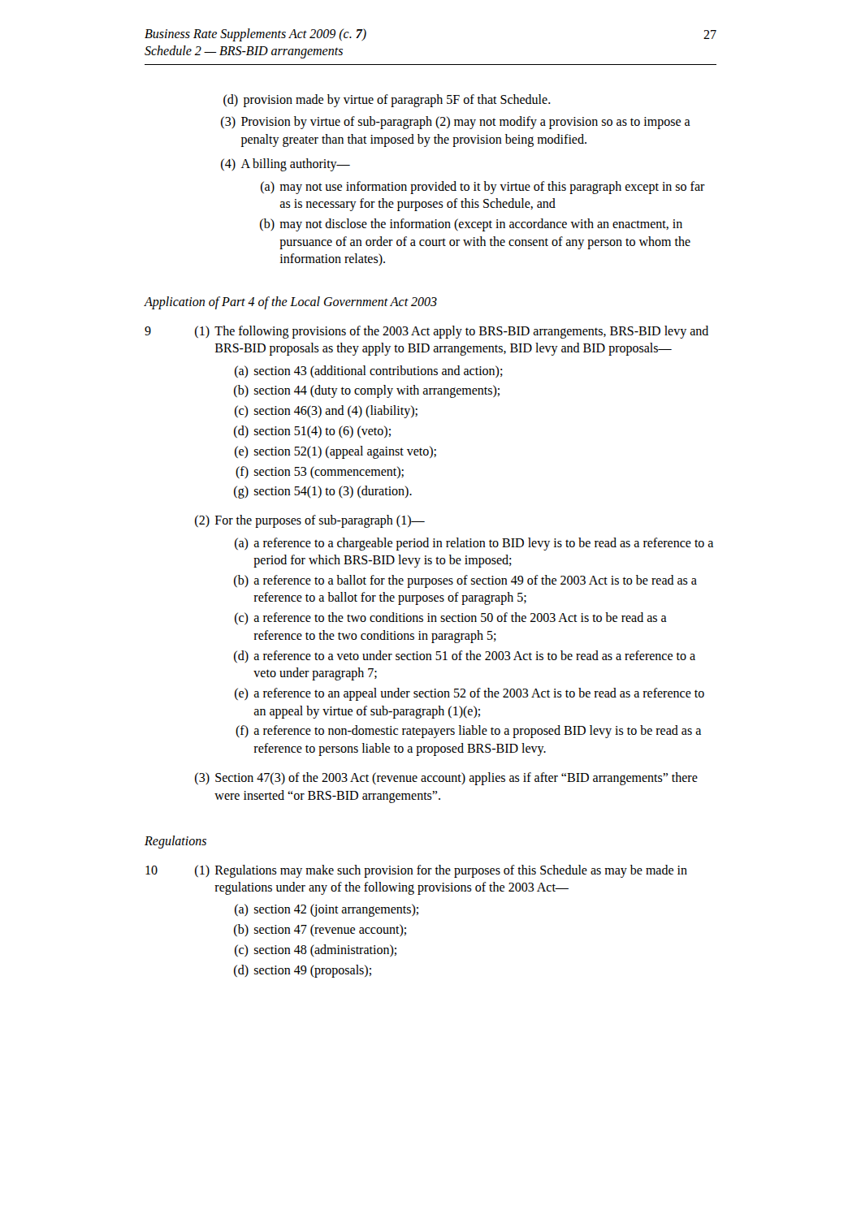Business Rate Supplements Act 2009 (c. 7)
Schedule 2 — BRS-BID arrangements
27
(d) provision made by virtue of paragraph 5F of that Schedule.
(3) Provision by virtue of sub-paragraph (2) may not modify a provision so as to impose a penalty greater than that imposed by the provision being modified.
(4) A billing authority—
(a) may not use information provided to it by virtue of this paragraph except in so far as is necessary for the purposes of this Schedule, and
(b) may not disclose the information (except in accordance with an enactment, in pursuance of an order of a court or with the consent of any person to whom the information relates).
Application of Part 4 of the Local Government Act 2003
9
(1) The following provisions of the 2003 Act apply to BRS-BID arrangements, BRS-BID levy and BRS-BID proposals as they apply to BID arrangements, BID levy and BID proposals—
(a) section 43 (additional contributions and action);
(b) section 44 (duty to comply with arrangements);
(c) section 46(3) and (4) (liability);
(d) section 51(4) to (6) (veto);
(e) section 52(1) (appeal against veto);
(f) section 53 (commencement);
(g) section 54(1) to (3) (duration).
(2) For the purposes of sub-paragraph (1)—
(a) a reference to a chargeable period in relation to BID levy is to be read as a reference to a period for which BRS-BID levy is to be imposed;
(b) a reference to a ballot for the purposes of section 49 of the 2003 Act is to be read as a reference to a ballot for the purposes of paragraph 5;
(c) a reference to the two conditions in section 50 of the 2003 Act is to be read as a reference to the two conditions in paragraph 5;
(d) a reference to a veto under section 51 of the 2003 Act is to be read as a reference to a veto under paragraph 7;
(e) a reference to an appeal under section 52 of the 2003 Act is to be read as a reference to an appeal by virtue of sub-paragraph (1)(e);
(f) a reference to non-domestic ratepayers liable to a proposed BID levy is to be read as a reference to persons liable to a proposed BRS-BID levy.
(3) Section 47(3) of the 2003 Act (revenue account) applies as if after “BID arrangements” there were inserted “or BRS-BID arrangements”.
Regulations
10
(1) Regulations may make such provision for the purposes of this Schedule as may be made in regulations under any of the following provisions of the 2003 Act—
(a) section 42 (joint arrangements);
(b) section 47 (revenue account);
(c) section 48 (administration);
(d) section 49 (proposals);